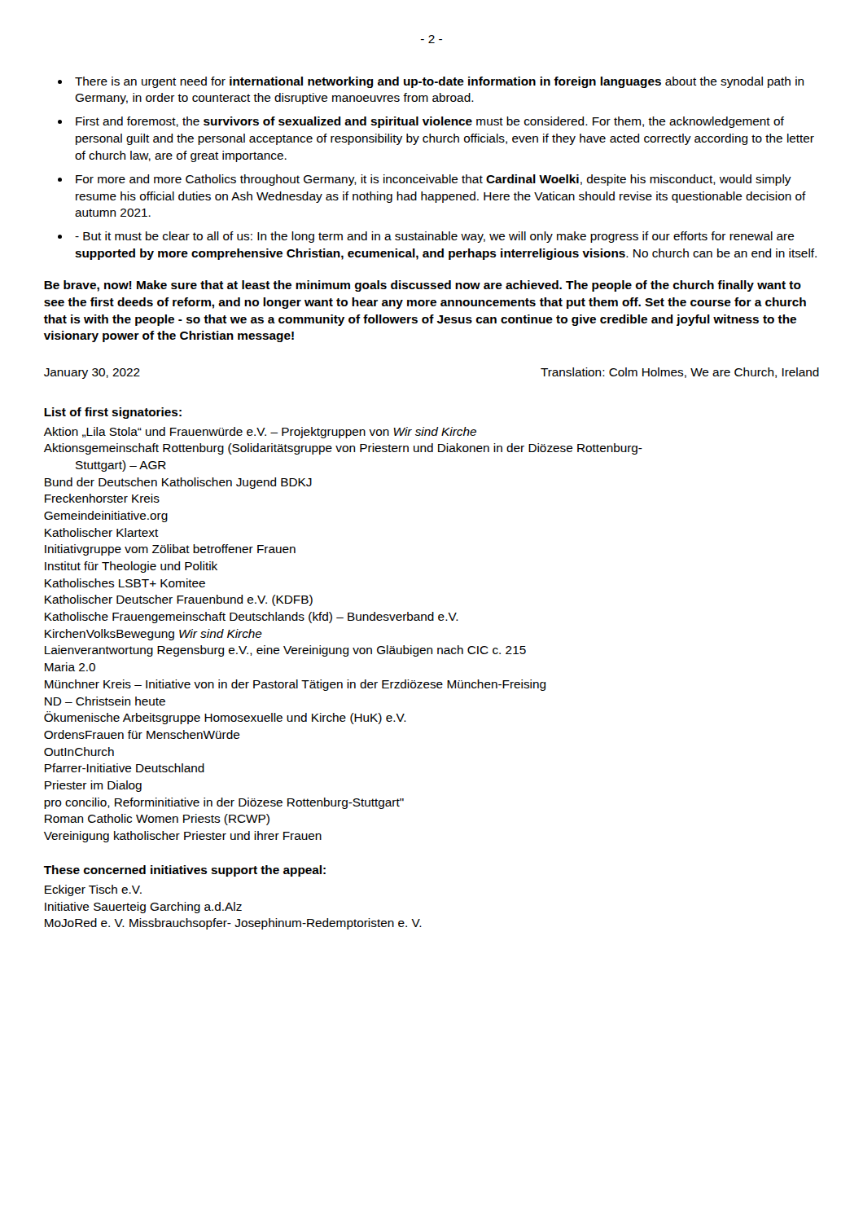- 2 -
There is an urgent need for international networking and up-to-date information in foreign languages about the synodal path in Germany, in order to counteract the disruptive manoeuvres from abroad.
First and foremost, the survivors of sexualized and spiritual violence must be considered. For them, the acknowledgement of personal guilt and the personal acceptance of responsibility by church officials, even if they have acted correctly according to the letter of church law, are of great importance.
For more and more Catholics throughout Germany, it is inconceivable that Cardinal Woelki, despite his misconduct, would simply resume his official duties on Ash Wednesday as if nothing had happened. Here the Vatican should revise its questionable decision of autumn 2021.
- But it must be clear to all of us: In the long term and in a sustainable way, we will only make progress if our efforts for renewal are supported by more comprehensive Christian, ecumenical, and perhaps interreligious visions. No church can be an end in itself.
Be brave, now! Make sure that at least the minimum goals discussed now are achieved. The people of the church finally want to see the first deeds of reform, and no longer want to hear any more announcements that put them off. Set the course for a church that is with the people - so that we as a community of followers of Jesus can continue to give credible and joyful witness to the visionary power of the Christian message!
January 30, 2022 Translation: Colm Holmes, We are Church, Ireland
List of first signatories:
Aktion „Lila Stola“ und Frauenwürde e.V. – Projektgruppen von Wir sind Kirche
Aktionsgemeinschaft Rottenburg (Solidaritätsgruppe von Priestern und Diakonen in der Diözese Rottenburg-
Stuttgart) – AGR
Bund der Deutschen Katholischen Jugend BDKJ
Freckenhorster Kreis
Gemeindeinitiative.org
Katholischer Klartext
Initiativgruppe vom Zölibat betroffener Frauen
Institut für Theologie und Politik
Katholisches LSBT+ Komitee
Katholischer Deutscher Frauenbund e.V. (KDFB)
Katholische Frauengemeinschaft Deutschlands (kfd) – Bundesverband e.V.
KirchenVolksBewegung Wir sind Kirche
Laienverantwortung Regensburg e.V., eine Vereinigung von Gläubigen nach CIC c. 215
Maria 2.0
Münchner Kreis – Initiative von in der Pastoral Tätigen in der Erzdiözese München-Freising
ND – Christsein heute
Ökumenische Arbeitsgruppe Homosexuelle und Kirche (HuK) e.V.
OrdensFrauen für MenschenWürde
OutInChurch
Pfarrer-Initiative Deutschland
Priester im Dialog
pro concilio, Reforminitiative in der Diözese Rottenburg-Stuttgart"
Roman Catholic Women Priests (RCWP)
Vereinigung katholischer Priester und ihrer Frauen
These concerned initiatives support the appeal:
Eckiger Tisch e.V.
Initiative Sauerteig Garching a.d.Alz
MoJoRed e. V. Missbrauchsopfer- Josephinum-Redemptoristen e. V.